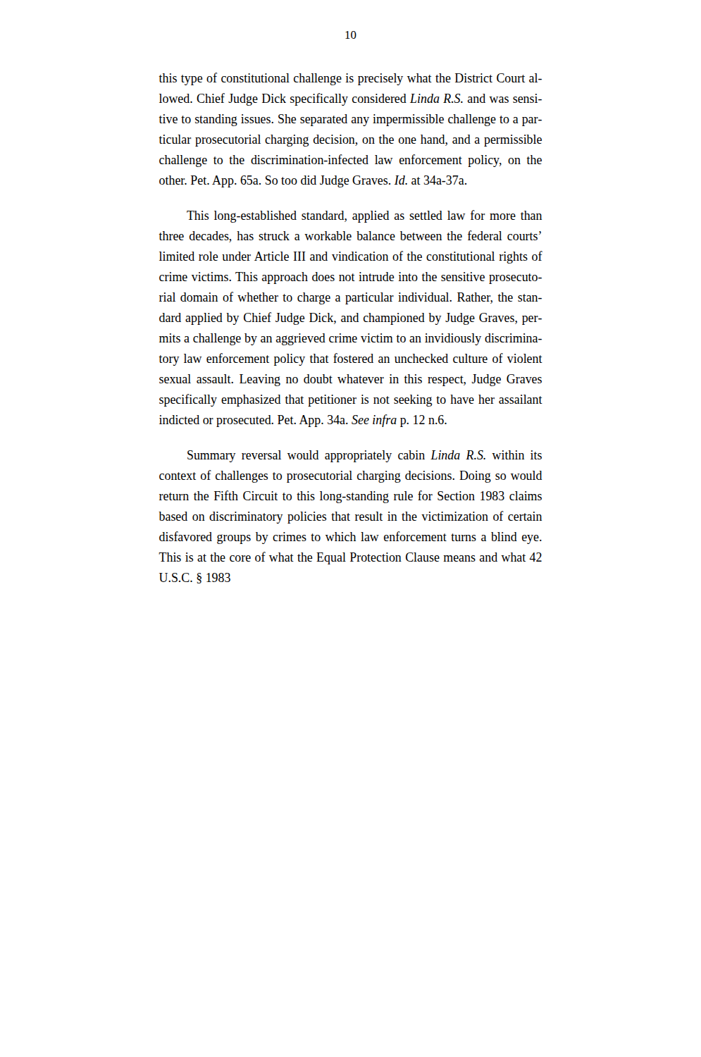10
this type of constitutional challenge is precisely what the District Court allowed. Chief Judge Dick specifically considered Linda R.S. and was sensitive to standing issues. She separated any impermissible challenge to a particular prosecutorial charging decision, on the one hand, and a permissible challenge to the discrimination-infected law enforcement policy, on the other. Pet. App. 65a. So too did Judge Graves. Id. at 34a-37a.
This long-established standard, applied as settled law for more than three decades, has struck a workable balance between the federal courts’ limited role under Article III and vindication of the constitutional rights of crime victims. This approach does not intrude into the sensitive prosecutorial domain of whether to charge a particular individual. Rather, the standard applied by Chief Judge Dick, and championed by Judge Graves, permits a challenge by an aggrieved crime victim to an invidiously discriminatory law enforcement policy that fostered an unchecked culture of violent sexual assault. Leaving no doubt whatever in this respect, Judge Graves specifically emphasized that petitioner is not seeking to have her assailant indicted or prosecuted. Pet. App. 34a. See infra p. 12 n.6.
Summary reversal would appropriately cabin Linda R.S. within its context of challenges to prosecutorial charging decisions. Doing so would return the Fifth Circuit to this long-standing rule for Section 1983 claims based on discriminatory policies that result in the victimization of certain disfavored groups by crimes to which law enforcement turns a blind eye. This is at the core of what the Equal Protection Clause means and what 42 U.S.C. § 1983